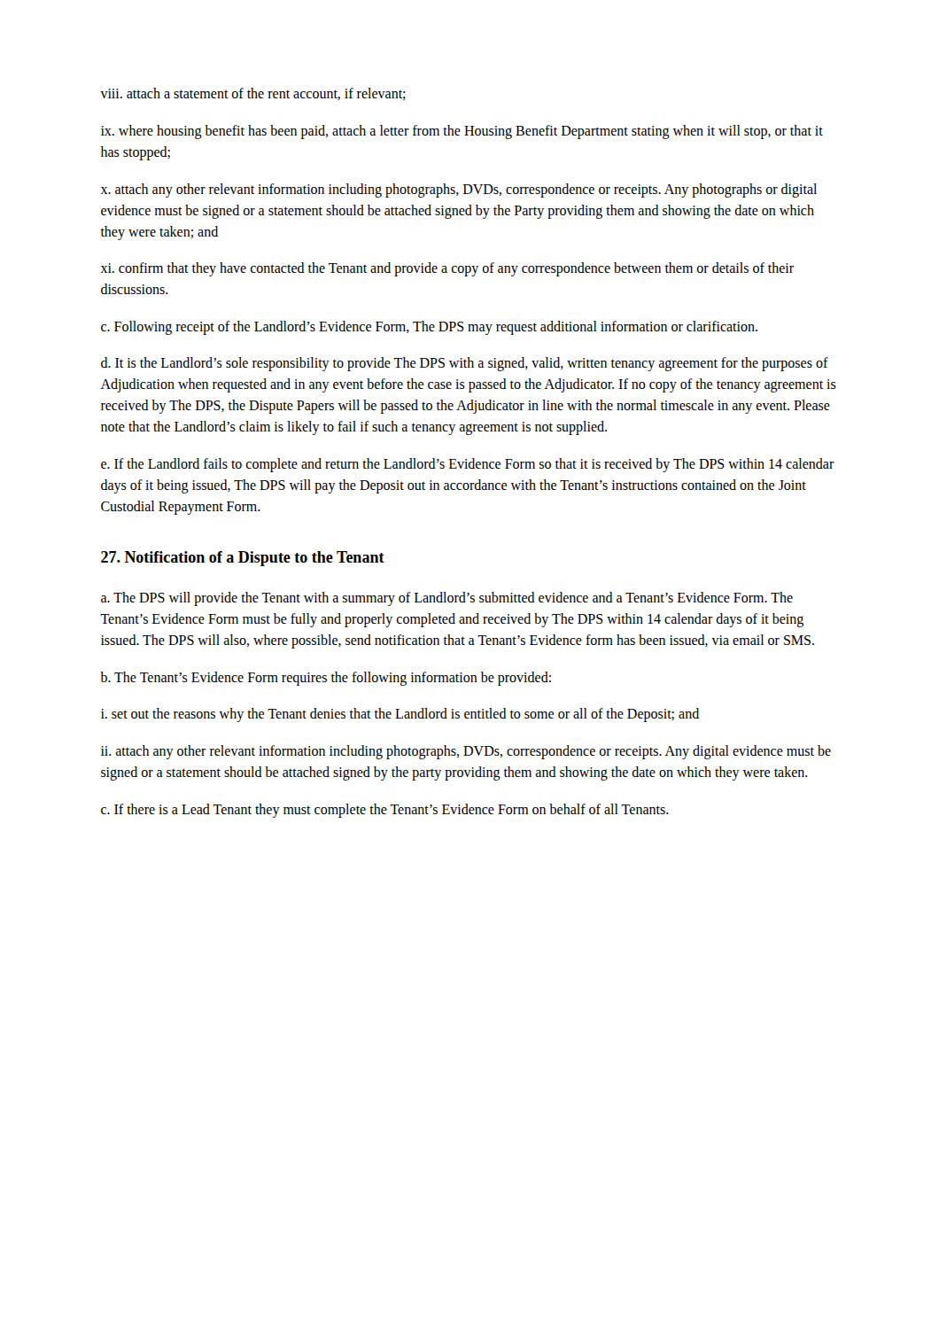viii. attach a statement of the rent account, if relevant;
ix. where housing benefit has been paid, attach a letter from the Housing Benefit Department stating when it will stop, or that it has stopped;
x. attach any other relevant information including photographs, DVDs, correspondence or receipts. Any photographs or digital evidence must be signed or a statement should be attached signed by the Party providing them and showing the date on which they were taken; and
xi. confirm that they have contacted the Tenant and provide a copy of any correspondence between them or details of their discussions.
c. Following receipt of the Landlord’s Evidence Form, The DPS may request additional information or clarification.
d. It is the Landlord’s sole responsibility to provide The DPS with a signed, valid, written tenancy agreement for the purposes of Adjudication when requested and in any event before the case is passed to the Adjudicator. If no copy of the tenancy agreement is received by The DPS, the Dispute Papers will be passed to the Adjudicator in line with the normal timescale in any event. Please note that the Landlord’s claim is likely to fail if such a tenancy agreement is not supplied.
e. If the Landlord fails to complete and return the Landlord’s Evidence Form so that it is received by The DPS within 14 calendar days of it being issued, The DPS will pay the Deposit out in accordance with the Tenant’s instructions contained on the Joint Custodial Repayment Form.
27. Notification of a Dispute to the Tenant
a. The DPS will provide the Tenant with a summary of Landlord’s submitted evidence and a Tenant’s Evidence Form. The Tenant’s Evidence Form must be fully and properly completed and received by The DPS within 14 calendar days of it being issued. The DPS will also, where possible, send notification that a Tenant’s Evidence form has been issued, via email or SMS.
b. The Tenant’s Evidence Form requires the following information be provided:
i. set out the reasons why the Tenant denies that the Landlord is entitled to some or all of the Deposit; and
ii. attach any other relevant information including photographs, DVDs, correspondence or receipts. Any digital evidence must be signed or a statement should be attached signed by the party providing them and showing the date on which they were taken.
c. If there is a Lead Tenant they must complete the Tenant’s Evidence Form on behalf of all Tenants.